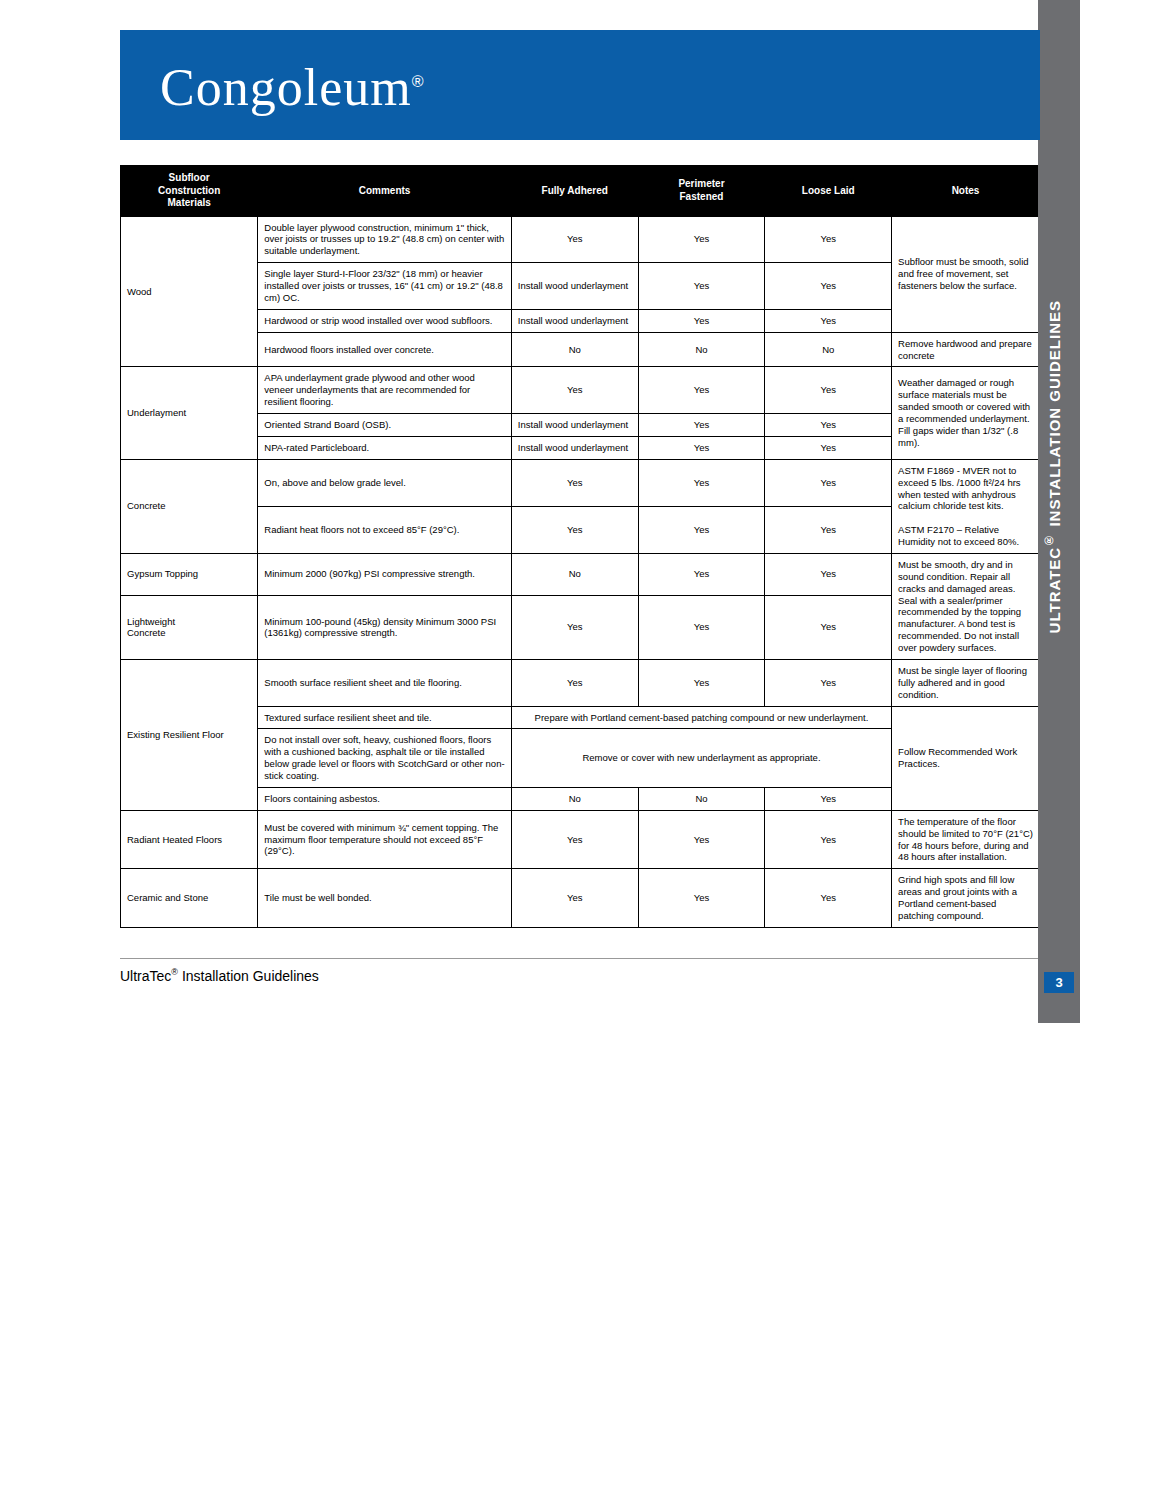ULTRATEC® INSTALLATION GUIDELINES
3
Congoleum®
| Subfloor Construction Materials | Comments | Fully Adhered | Perimeter Fastened | Loose Laid | Notes |
| --- | --- | --- | --- | --- | --- |
| Wood | Double layer plywood construction, minimum 1" thick, over joists or trusses up to 19.2" (48.8 cm) on center with suitable underlayment. | Yes | Yes | Yes | Subfloor must be smooth, solid and free of movement, set fasteners below the surface. |
| Single layer Sturd-I-Floor 23/32" (18 mm) or heavier installed over joists or trusses, 16" (41 cm) or 19.2" (48.8 cm) OC. | Install wood underlayment | Yes | Yes |
| Hardwood or strip wood installed over wood subfloors. | Install wood underlayment | Yes | Yes |
| Hardwood floors installed over concrete. | No | No | No | Remove hardwood and prepare concrete |
| Underlayment | APA underlayment grade plywood and other wood veneer underlayments that are recommended for resilient flooring. | Yes | Yes | Yes | Weather damaged or rough surface materials must be sanded smooth or covered with a recommended underlayment. Fill gaps wider than 1/32" (.8 mm). |
| Oriented Strand Board (OSB). | Install wood underlayment | Yes | Yes |
| NPA-rated Particleboard. | Install wood underlayment | Yes | Yes |
| Concrete | On, above and below grade level. | Yes | Yes | Yes | ASTM F1869 - MVER not to exceed 5 lbs. /1000 ft²/24 hrs when tested with anhydrous calcium chloride test kits. ASTM F2170 – Relative Humidity not to exceed 80%. |
| Radiant heat floors not to exceed 85°F (29°C). | Yes | Yes | Yes |
| Gypsum Topping | Minimum 2000 (907kg) PSI compressive strength. | No | Yes | Yes | Must be smooth, dry and in sound condition. Repair all cracks and damaged areas. Seal with a sealer/primer recommended by the topping manufacturer. A bond test is recommended. Do not install over powdery surfaces. |
| Lightweight Concrete | Minimum 100-pound (45kg) density Minimum 3000 PSI (1361kg) compressive strength. | Yes | Yes | Yes |
| Existing Resilient Floor | Smooth surface resilient sheet and tile flooring. | Yes | Yes | Yes | Must be single layer of flooring fully adhered and in good condition. |
| Textured surface resilient sheet and tile. | Prepare with Portland cement-based patching compound or new underlayment. | Follow Recommended Work Practices. |
| Do not install over soft, heavy, cushioned floors, floors with a cushioned backing, asphalt tile or tile installed below grade level or floors with ScotchGard or other non-stick coating. | Remove or cover with new underlayment as appropriate. |
| Floors containing asbestos. | No | No | Yes |
| Radiant Heated Floors | Must be covered with minimum ¾" cement topping. The maximum floor temperature should not exceed 85°F (29°C). | Yes | Yes | Yes | The temperature of the floor should be limited to 70°F (21°C) for 48 hours before, during and 48 hours after installation. |
| Ceramic and Stone | Tile must be well bonded. | Yes | Yes | Yes | Grind high spots and fill low areas and grout joints with a Portland cement-based patching compound. |
UltraTec® Installation Guidelines